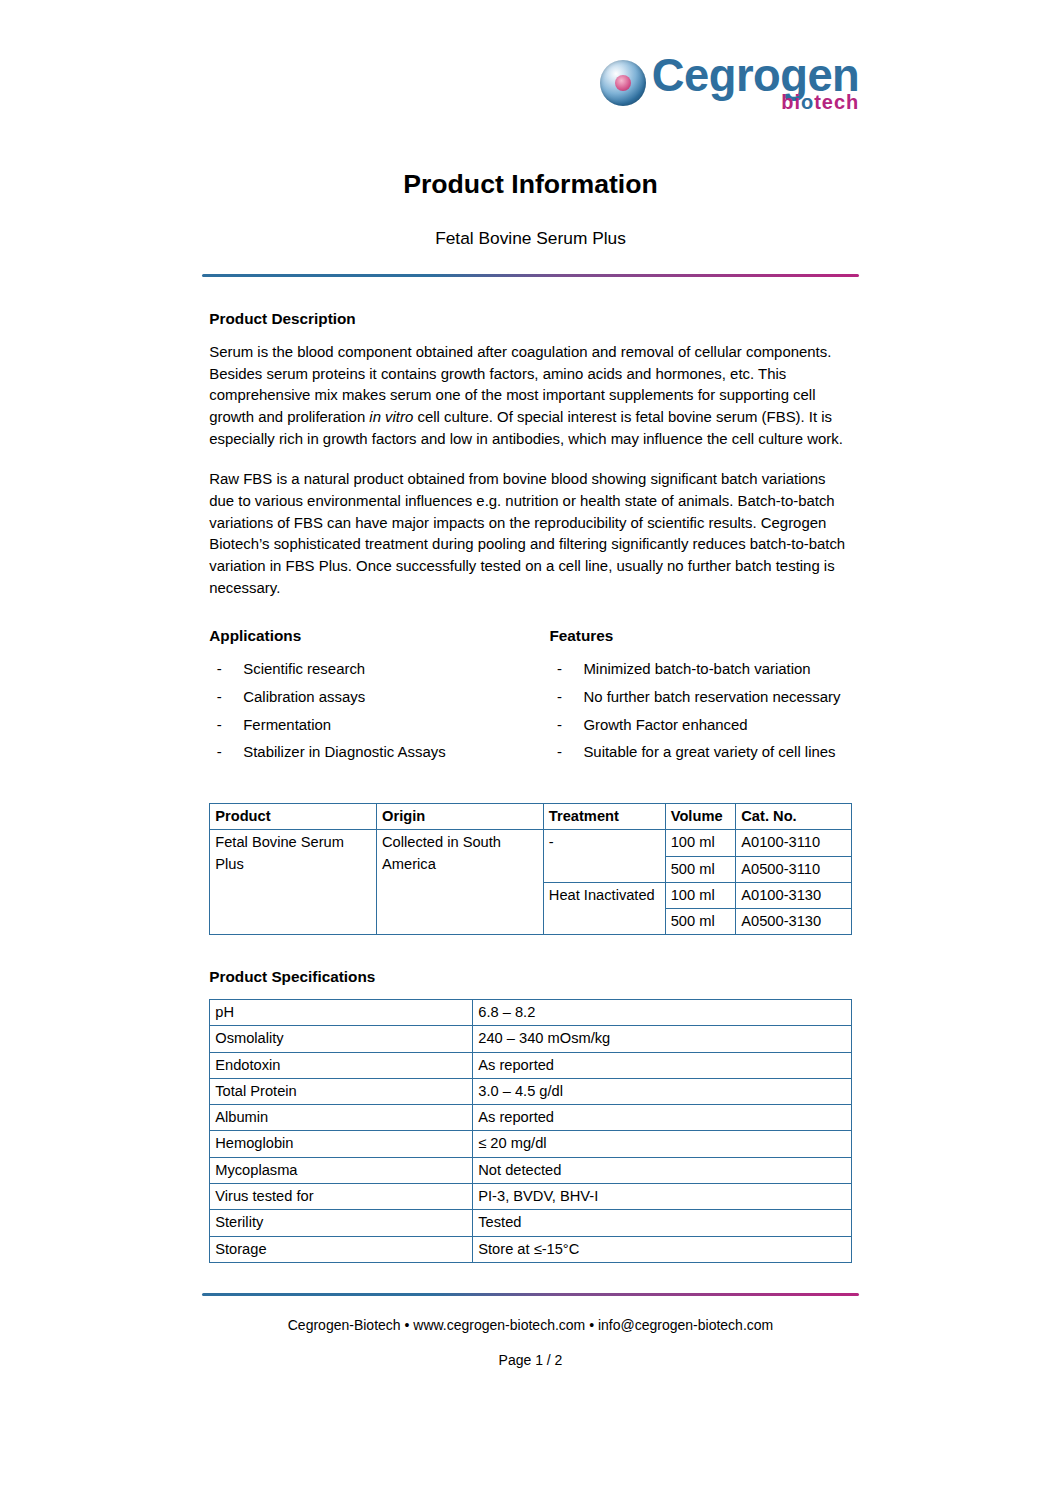Cegrogen biotech
Product Information
Fetal Bovine Serum Plus
Product Description
Serum is the blood component obtained after coagulation and removal of cellular components. Besides serum proteins it contains growth factors, amino acids and hormones, etc. This comprehensive mix makes serum one of the most important supplements for supporting cell growth and proliferation in vitro cell culture. Of special interest is fetal bovine serum (FBS). It is especially rich in growth factors and low in antibodies, which may influence the cell culture work.
Raw FBS is a natural product obtained from bovine blood showing significant batch variations due to various environmental influences e.g. nutrition or health state of animals. Batch-to-batch variations of FBS can have major impacts on the reproducibility of scientific results. Cegrogen Biotech’s sophisticated treatment during pooling and filtering significantly reduces batch-to-batch variation in FBS Plus. Once successfully tested on a cell line, usually no further batch testing is necessary.
Applications
Scientific research
Calibration assays
Fermentation
Stabilizer in Diagnostic Assays
Features
Minimized batch-to-batch variation
No further batch reservation necessary
Growth Factor enhanced
Suitable for a great variety of cell lines
| Product | Origin | Treatment | Volume | Cat. No. |
| --- | --- | --- | --- | --- |
| Fetal Bovine Serum Plus | Collected in South America | - | 100 ml | A0100-3110 |
| 500 ml | A0500-3110 |
| Heat Inactivated | 100 ml | A0100-3130 |
| 500 ml | A0500-3130 |
Product Specifications
| pH | 6.8 – 8.2 |
| Osmolality | 240 – 340 mOsm/kg |
| Endotoxin | As reported |
| Total Protein | 3.0 – 4.5 g/dl |
| Albumin | As reported |
| Hemoglobin | ≤ 20 mg/dl |
| Mycoplasma | Not detected |
| Virus tested for | PI-3, BVDV, BHV-I |
| Sterility | Tested |
| Storage | Store at ≤-15°C |
Cegrogen-Biotech • www.cegrogen-biotech.com • info@cegrogen-biotech.com
Page 1 / 2